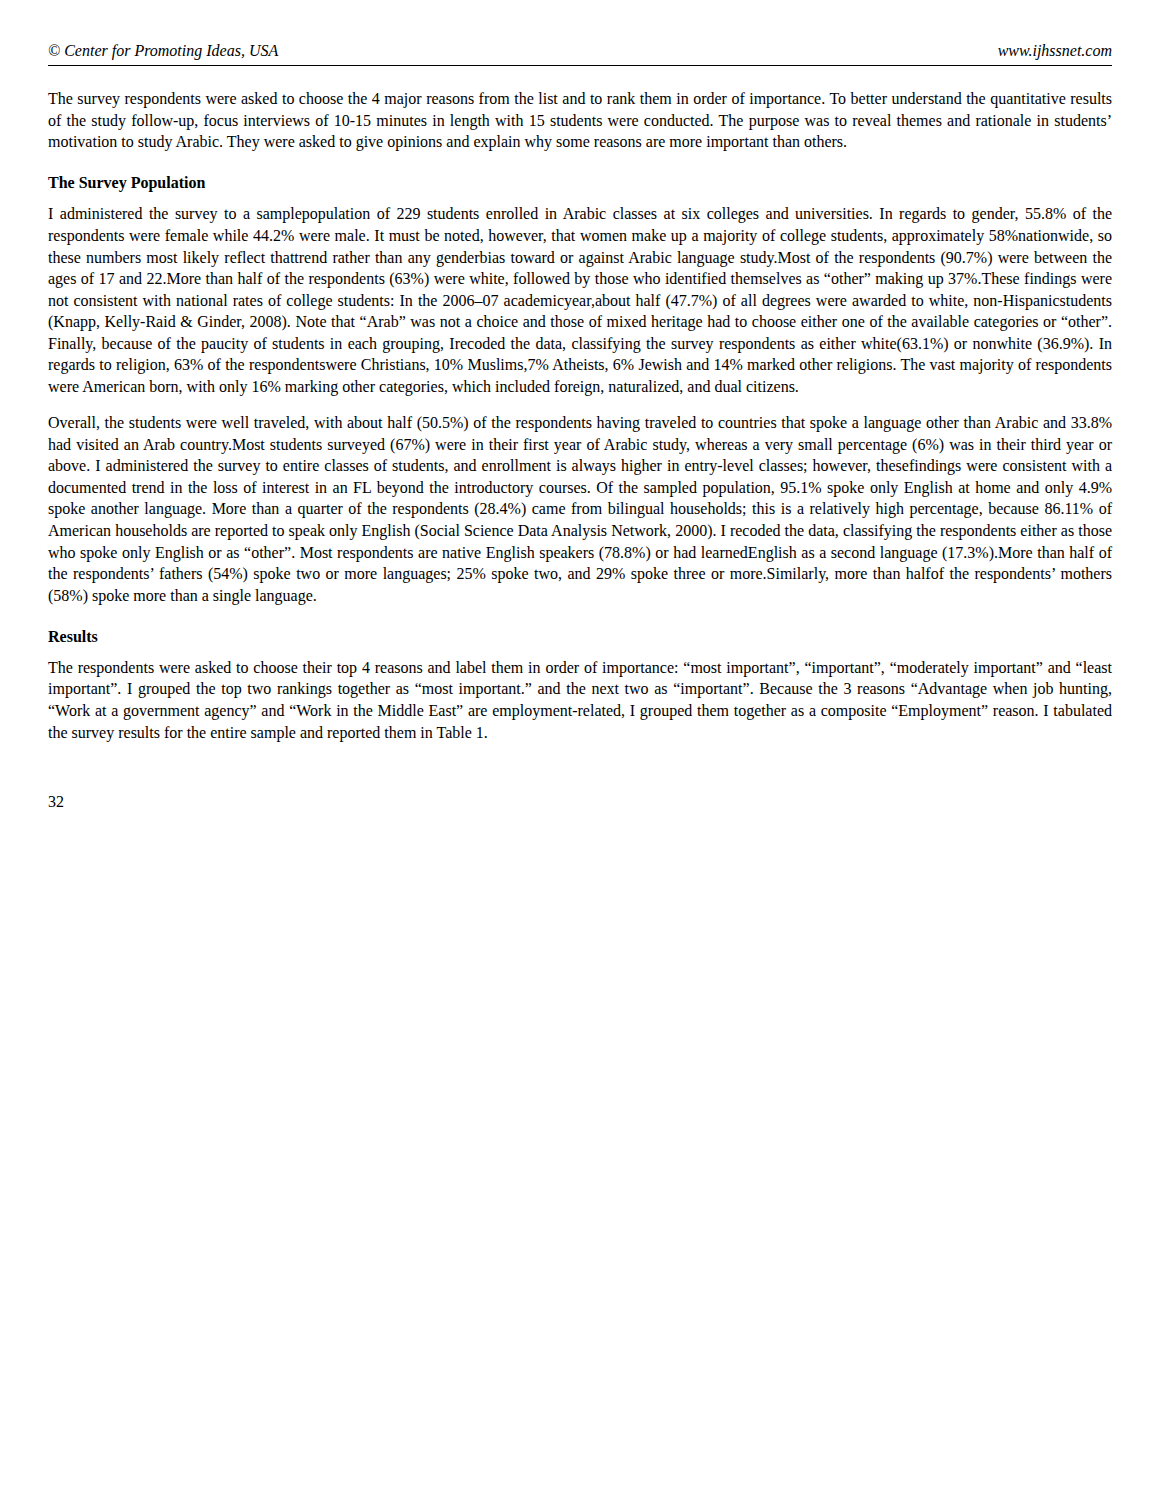© Center for Promoting Ideas, USA
www.ijhssnet.com
The survey respondents were asked to choose the 4 major reasons from the list and to rank them in order of importance. To better understand the quantitative results of the study follow-up, focus interviews of 10-15 minutes in length with 15 students were conducted. The purpose was to reveal themes and rationale in students’ motivation to study Arabic. They were asked to give opinions and explain why some reasons are more important than others.
The Survey Population
I administered the survey to a samplepopulation of 229 students enrolled in Arabic classes at six colleges and universities. In regards to gender, 55.8% of the respondents were female while 44.2% were male. It must be noted, however, that women make up a majority of college students, approximately 58%nationwide, so these numbers most likely reflect thattrend rather than any genderbias toward or against Arabic language study.Most of the respondents (90.7%) were between the ages of 17 and 22.More than half of the respondents (63%) were white, followed by those who identified themselves as “other” making up 37%.These findings were not consistent with national rates of college students: In the 2006–07 academicyear,about half (47.7%) of all degrees were awarded to white, non-Hispanicstudents (Knapp, Kelly-Raid & Ginder, 2008). Note that “Arab” was not a choice and those of mixed heritage had to choose either one of the available categories or “other”. Finally, because of the paucity of students in each grouping, Irecoded the data, classifying the survey respondents as either white(63.1%) or nonwhite (36.9%). In regards to religion, 63% of the respondentswere Christians, 10% Muslims,7% Atheists, 6% Jewish and 14% marked other religions. The vast majority of respondents were American born, with only 16% marking other categories, which included foreign, naturalized, and dual citizens.
Overall, the students were well traveled, with about half (50.5%) of the respondents having traveled to countries that spoke a language other than Arabic and 33.8% had visited an Arab country.Most students surveyed (67%) were in their first year of Arabic study, whereas a very small percentage (6%) was in their third year or above. I administered the survey to entire classes of students, and enrollment is always higher in entry-level classes; however, thesefindings were consistent with a documented trend in the loss of interest in an FL beyond the introductory courses. Of the sampled population, 95.1% spoke only English at home and only 4.9% spoke another language. More than a quarter of the respondents (28.4%) came from bilingual households; this is a relatively high percentage, because 86.11% of American households are reported to speak only English (Social Science Data Analysis Network, 2000). I recoded the data, classifying the respondents either as those who spoke only English or as “other”. Most respondents are native English speakers (78.8%) or had learnedEnglish as a second language (17.3%).More than half of the respondents’ fathers (54%) spoke two or more languages; 25% spoke two, and 29% spoke three or more.Similarly, more than halfof the respondents’ mothers (58%) spoke more than a single language.
Results
The respondents were asked to choose their top 4 reasons and label them in order of importance: “most important”, “important”, “moderately important” and “least important”. I grouped the top two rankings together as “most important.” and the next two as “important”. Because the 3 reasons “Advantage when job hunting, “Work at a government agency” and “Work in the Middle East” are employment-related, I grouped them together as a composite “Employment” reason. I tabulated the survey results for the entire sample and reported them in Table 1.
32